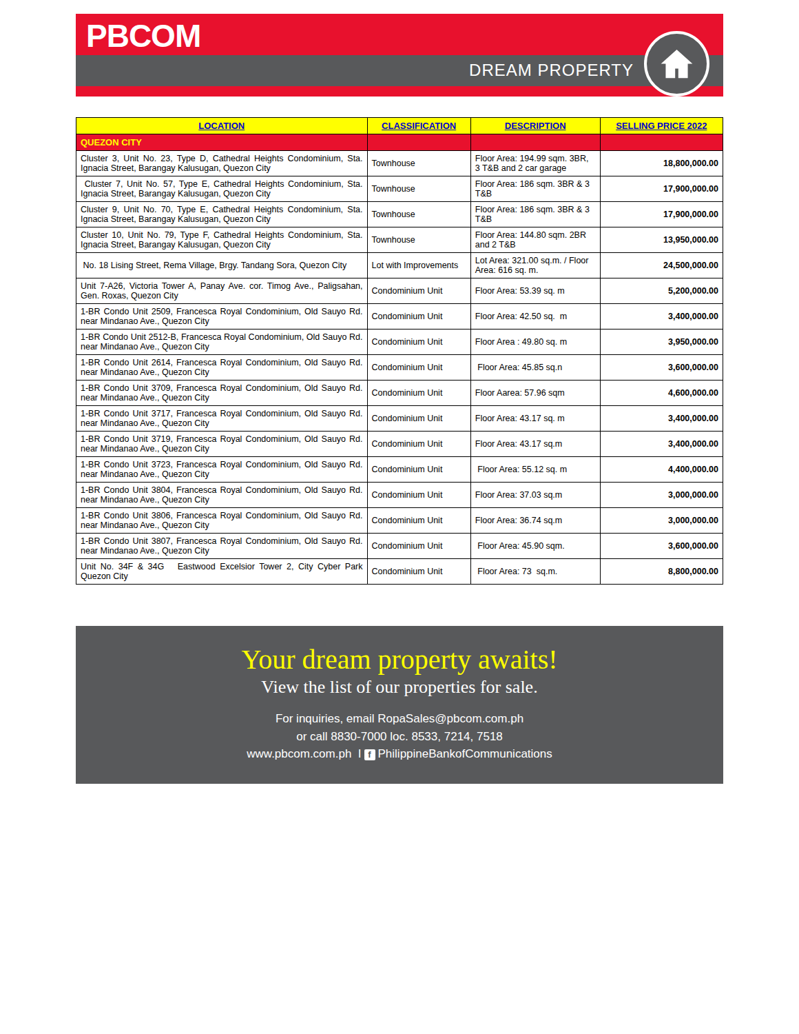PBCOM
DREAM PROPERTY
| LOCATION | CLASSIFICATION | DESCRIPTION | SELLING PRICE 2022 |
| --- | --- | --- | --- |
| QUEZON CITY | | | |
| Cluster 3, Unit No. 23, Type D, Cathedral Heights Condominium, Sta. Ignacia Street, Barangay Kalusugan, Quezon City | Townhouse | Floor Area: 194.99 sqm. 3BR, 3 T&B and 2 car garage | 18,800,000.00 |
| Cluster 7, Unit No. 57, Type E, Cathedral Heights Condominium, Sta. Ignacia Street, Barangay Kalusugan, Quezon City | Townhouse | Floor Area: 186 sqm. 3BR & 3 T&B | 17,900,000.00 |
| Cluster 9, Unit No. 70, Type E, Cathedral Heights Condominium, Sta. Ignacia Street, Barangay Kalusugan, Quezon City | Townhouse | Floor Area: 186 sqm. 3BR & 3 T&B | 17,900,000.00 |
| Cluster 10, Unit No. 79, Type F, Cathedral Heights Condominium, Sta. Ignacia Street, Barangay Kalusugan, Quezon City | Townhouse | Floor Area: 144.80 sqm. 2BR and 2 T&B | 13,950,000.00 |
| No. 18 Lising Street, Rema Village, Brgy. Tandang Sora, Quezon City | Lot with Improvements | Lot Area: 321.00 sq.m. / Floor Area: 616 sq. m. | 24,500,000.00 |
| Unit 7-A26, Victoria Tower A, Panay Ave. cor. Timog Ave., Paligsahan, Gen. Roxas, Quezon City | Condominium Unit | Floor Area: 53.39 sq. m | 5,200,000.00 |
| 1-BR Condo Unit 2509, Francesca Royal Condominium, Old Sauyo Rd. near Mindanao Ave., Quezon City | Condominium Unit | Floor Area: 42.50 sq. m | 3,400,000.00 |
| 1-BR Condo Unit 2512-B, Francesca Royal Condominium, Old Sauyo Rd. near Mindanao Ave., Quezon City | Condominium Unit | Floor Area : 49.80 sq. m | 3,950,000.00 |
| 1-BR Condo Unit 2614, Francesca Royal Condominium, Old Sauyo Rd. near Mindanao Ave., Quezon City | Condominium Unit | Floor Area: 45.85 sq.n | 3,600,000.00 |
| 1-BR Condo Unit 3709, Francesca Royal Condominium, Old Sauyo Rd. near Mindanao Ave., Quezon City | Condominium Unit | Floor Aarea: 57.96 sqm | 4,600,000.00 |
| 1-BR Condo Unit 3717, Francesca Royal Condominium, Old Sauyo Rd. near Mindanao Ave., Quezon City | Condominium Unit | Floor Area: 43.17 sq. m | 3,400,000.00 |
| 1-BR Condo Unit 3719, Francesca Royal Condominium, Old Sauyo Rd. near Mindanao Ave., Quezon City | Condominium Unit | Floor Area: 43.17 sq.m | 3,400,000.00 |
| 1-BR Condo Unit 3723, Francesca Royal Condominium, Old Sauyo Rd. near Mindanao Ave., Quezon City | Condominium Unit | Floor Area: 55.12 sq. m | 4,400,000.00 |
| 1-BR Condo Unit 3804, Francesca Royal Condominium, Old Sauyo Rd. near Mindanao Ave., Quezon City | Condominium Unit | Floor Area: 37.03 sq.m | 3,000,000.00 |
| 1-BR Condo Unit 3806, Francesca Royal Condominium, Old Sauyo Rd. near Mindanao Ave., Quezon City | Condominium Unit | Floor Area: 36.74 sq.m | 3,000,000.00 |
| 1-BR Condo Unit 3807, Francesca Royal Condominium, Old Sauyo Rd. near Mindanao Ave., Quezon City | Condominium Unit | Floor Area: 45.90 sqm. | 3,600,000.00 |
| Unit No. 34F & 34G Eastwood Excelsior Tower 2, City Cyber Park Quezon City | Condominium Unit | Floor Area: 73 sq.m. | 8,800,000.00 |
Your dream property awaits!
View the list of our properties for sale.
For inquiries, email RopaSales@pbcom.com.ph
or call 8830-7000 loc. 8533, 7214, 7518
www.pbcom.com.ph If PhilippineBankofCommunications